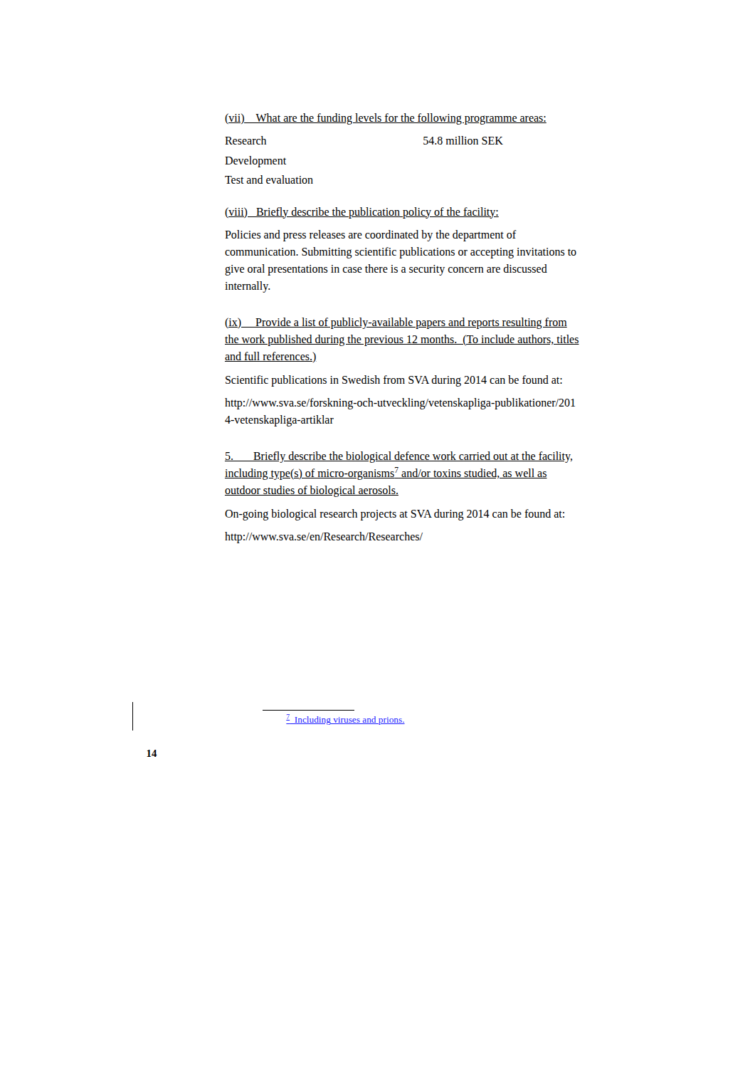(vii) What are the funding levels for the following programme areas:
Research 54.8 million SEK
Development
Test and evaluation
(viii) Briefly describe the publication policy of the facility:
Policies and press releases are coordinated by the department of communication. Submitting scientific publications or accepting invitations to give oral presentations in case there is a security concern are discussed internally.
(ix) Provide a list of publicly-available papers and reports resulting from the work published during the previous 12 months. (To include authors, titles and full references.)
Scientific publications in Swedish from SVA during 2014 can be found at:
http://www.sva.se/forskning-och-utveckling/vetenskapliga-publikationer/2014-vetenskapliga-artiklar
5. Briefly describe the biological defence work carried out at the facility, including type(s) of micro-organisms7 and/or toxins studied, as well as outdoor studies of biological aerosols.
On-going biological research projects at SVA during 2014 can be found at:
http://www.sva.se/en/Research/Researches/
7 Including viruses and prions.
14